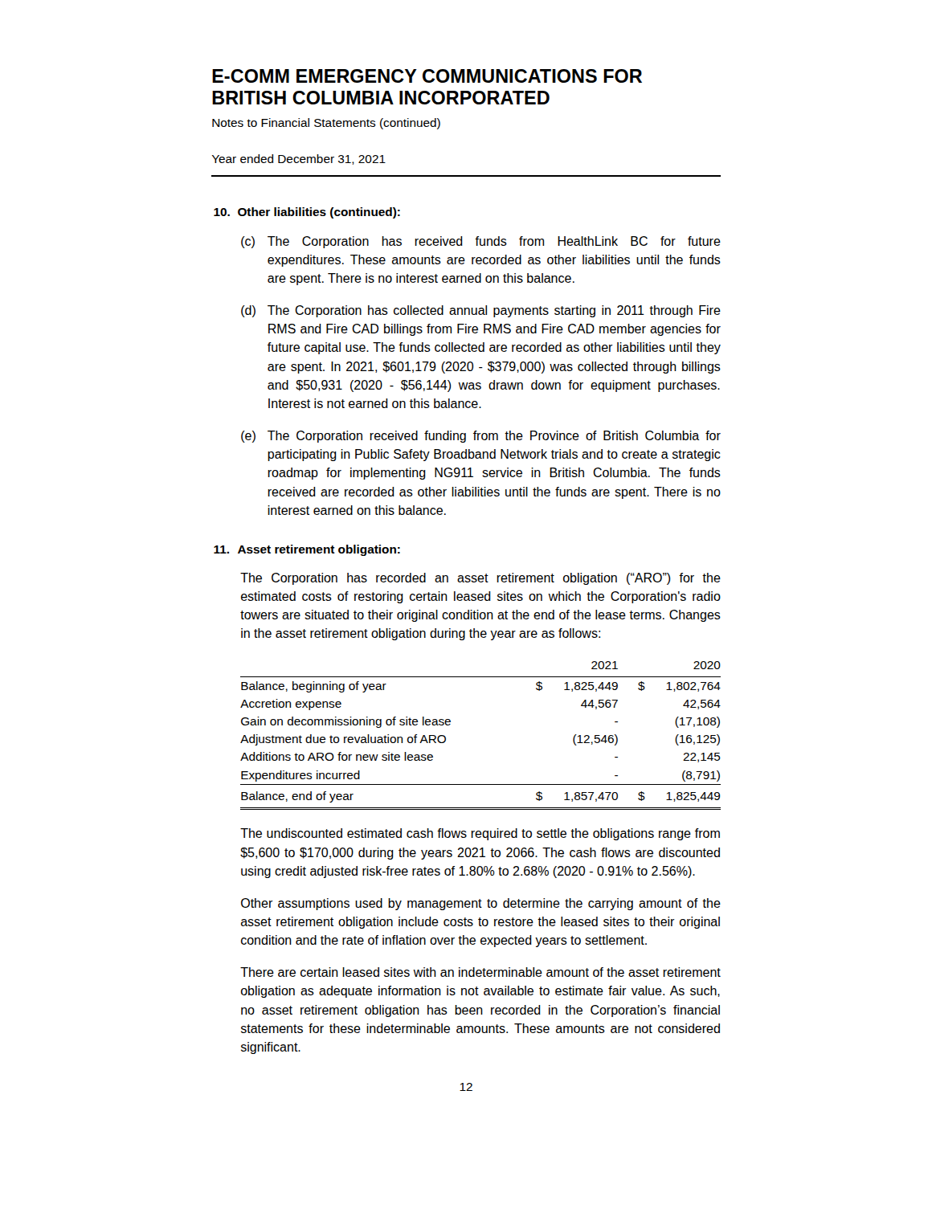E-COMM EMERGENCY COMMUNICATIONS FOR
BRITISH COLUMBIA INCORPORATED
Notes to Financial Statements (continued)
Year ended December 31, 2021
10. Other liabilities (continued):
(c)
The Corporation has received funds from HealthLink BC for future expenditures. These amounts are recorded as other liabilities until the funds are spent. There is no interest earned on this balance.
(d)
The Corporation has collected annual payments starting in 2011 through Fire RMS and Fire CAD billings from Fire RMS and Fire CAD member agencies for future capital use. The funds collected are recorded as other liabilities until they are spent. In 2021, $601,179 (2020 - $379,000) was collected through billings and $50,931 (2020 - $56,144) was drawn down for equipment purchases. Interest is not earned on this balance.
(e)
The Corporation received funding from the Province of British Columbia for participating in Public Safety Broadband Network trials and to create a strategic roadmap for implementing NG911 service in British Columbia. The funds received are recorded as other liabilities until the funds are spent. There is no interest earned on this balance.
11. Asset retirement obligation:
The Corporation has recorded an asset retirement obligation (“ARO”) for the estimated costs of restoring certain leased sites on which the Corporation's radio towers are situated to their original condition at the end of the lease terms. Changes in the asset retirement obligation during the year are as follows:
| | 2021 | | 2020 |
| --- | --- | --- | --- |
| Balance, beginning of year | $ | 1,825,449 | | $ | 1,802,764 |
| Accretion expense | | 44,567 | | | 42,564 |
| Gain on decommissioning of site lease | | - | | | (17,108) |
| Adjustment due to revaluation of ARO | | (12,546) | | | (16,125) |
| Additions to ARO for new site lease | | - | | | 22,145 |
| Expenditures incurred | | - | | | (8,791) |
| Balance, end of year | $ | 1,857,470 | | $ | 1,825,449 |
The undiscounted estimated cash flows required to settle the obligations range from $5,600 to $170,000 during the years 2021 to 2066. The cash flows are discounted using credit adjusted risk-free rates of 1.80% to 2.68% (2020 - 0.91% to 2.56%).
Other assumptions used by management to determine the carrying amount of the asset retirement obligation include costs to restore the leased sites to their original condition and the rate of inflation over the expected years to settlement.
There are certain leased sites with an indeterminable amount of the asset retirement obligation as adequate information is not available to estimate fair value. As such, no asset retirement obligation has been recorded in the Corporation’s financial statements for these indeterminable amounts. These amounts are not considered significant.
12